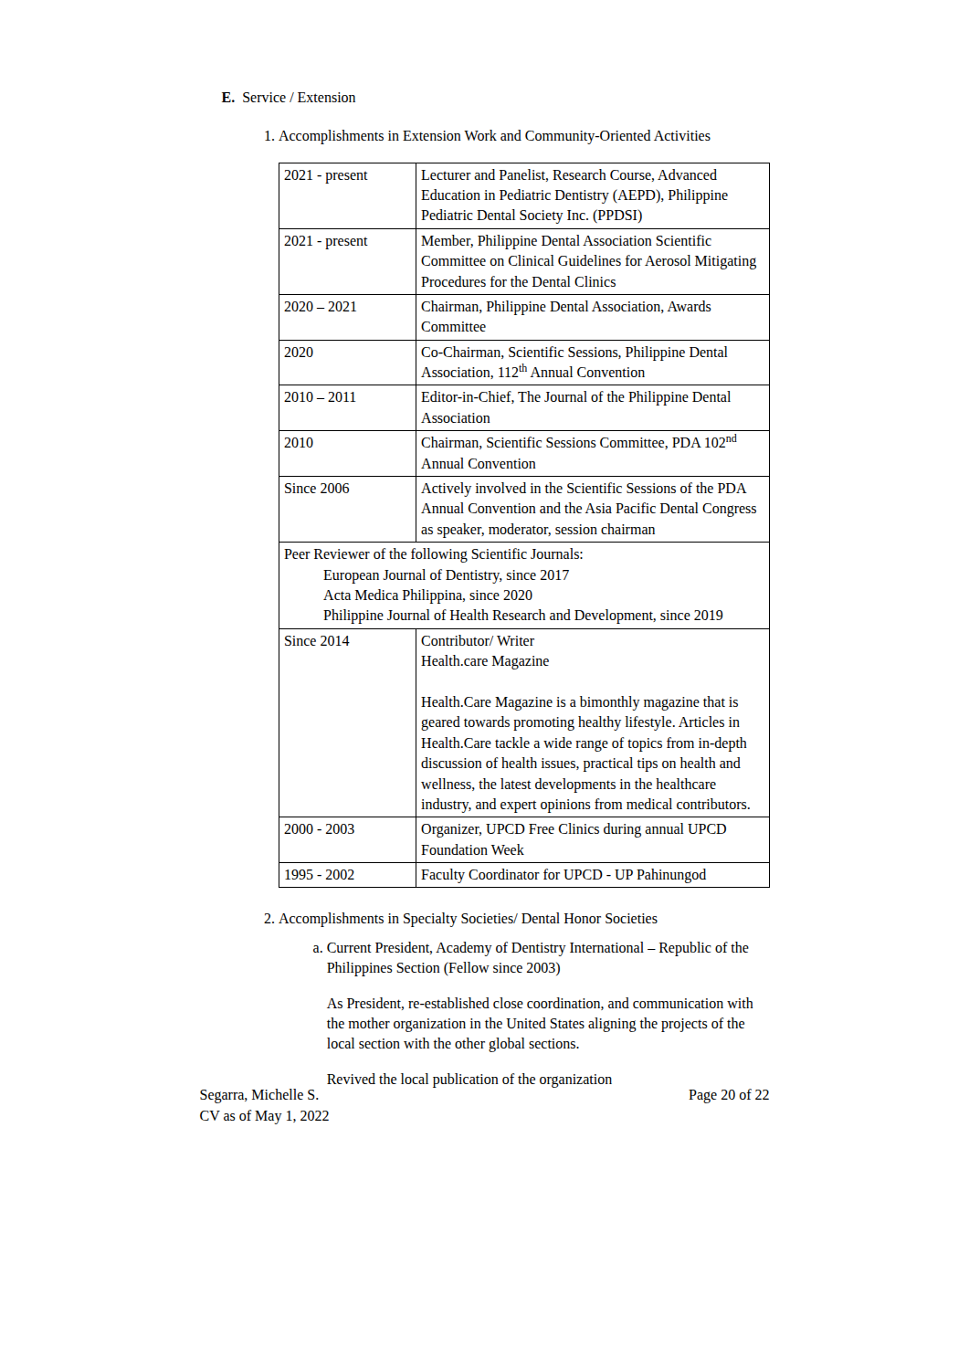E. Service / Extension
Accomplishments in Extension Work and Community-Oriented Activities
| 2021 - present | Lecturer and Panelist, Research Course, Advanced Education in Pediatric Dentistry (AEPD), Philippine Pediatric Dental Society Inc. (PPDSI) |
| 2021 - present | Member, Philippine Dental Association Scientific Committee on Clinical Guidelines for Aerosol Mitigating Procedures for the Dental Clinics |
| 2020 – 2021 | Chairman, Philippine Dental Association, Awards Committee |
| 2020 | Co-Chairman, Scientific Sessions, Philippine Dental Association, 112 th Annual Convention |
| 2010 – 2011 | Editor-in-Chief, The Journal of the Philippine Dental Association |
| 2010 | Chairman, Scientific Sessions Committee, PDA 102 nd Annual Convention |
| Since 2006 | Actively involved in the Scientific Sessions of the PDA Annual Convention and the Asia Pacific Dental Congress as speaker, moderator, session chairman |
| Peer Reviewer of the following Scientific Journals: European Journal of Dentistry, since 2017 Acta Medica Philippina, since 2020 Philippine Journal of Health Research and Development, since 2019 |
| Since 2014 | Contributor/ Writer Health.care Magazine Health.Care Magazine is a bimonthly magazine that is geared towards promoting healthy lifestyle. Articles in Health.Care tackle a wide range of topics from in-depth discussion of health issues, practical tips on health and wellness, the latest developments in the healthcare industry, and expert opinions from medical contributors. |
| 2000 - 2003 | Organizer, UPCD Free Clinics during annual UPCD Foundation Week |
| 1995 - 2002 | Faculty Coordinator for UPCD - UP Pahinungod |
Accomplishments in Specialty Societies/ Dental Honor Societies
Current President, Academy of Dentistry International – Republic of the Philippines Section (Fellow since 2003)
As President, re-established close coordination, and communication with the mother organization in the United States aligning the projects of the local section with the other global sections.
Revived the local publication of the organization
Segarra, Michelle S.
CV as of May 1, 2022
Page 20 of 22